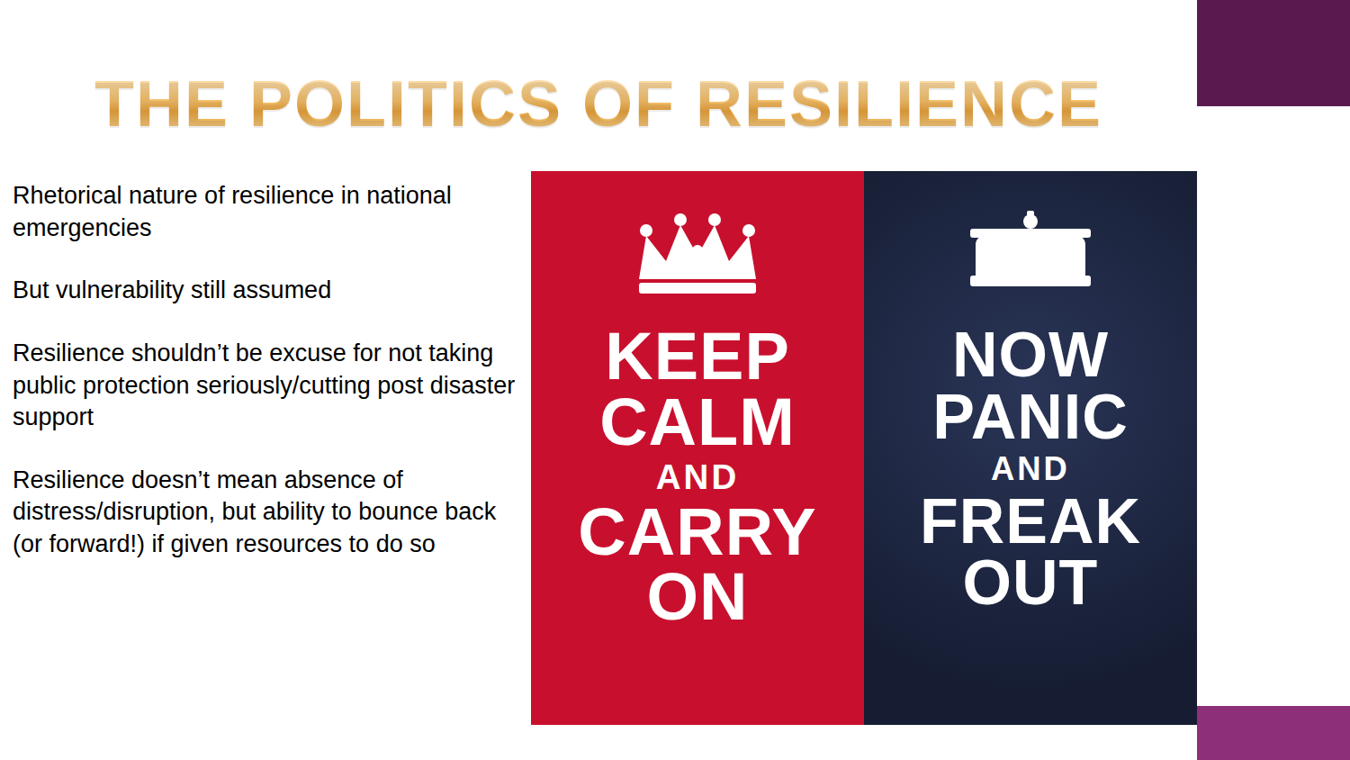The Politics of Resilience
Rhetorical nature of resilience in national emergencies
But vulnerability still assumed
Resilience shouldn’t be excuse for not taking public protection seriously/cutting post disaster support
Resilience doesn’t mean absence of distress/disruption, but ability to bounce back (or forward!) if given resources to do so
Keep Calm and Carry On
Now Panic and Freak Out